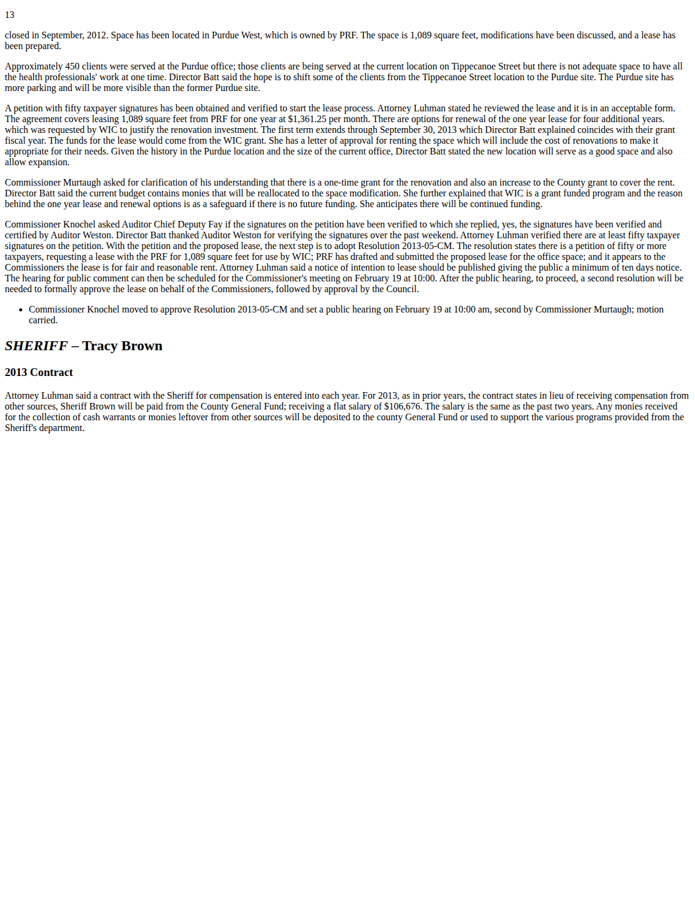13
closed in September, 2012. Space has been located in Purdue West, which is owned by PRF. The space is 1,089 square feet, modifications have been discussed, and a lease has been prepared.
Approximately 450 clients were served at the Purdue office; those clients are being served at the current location on Tippecanoe Street but there is not adequate space to have all the health professionals' work at one time. Director Batt said the hope is to shift some of the clients from the Tippecanoe Street location to the Purdue site. The Purdue site has more parking and will be more visible than the former Purdue site.
A petition with fifty taxpayer signatures has been obtained and verified to start the lease process. Attorney Luhman stated he reviewed the lease and it is in an acceptable form. The agreement covers leasing 1,089 square feet from PRF for one year at $1,361.25 per month. There are options for renewal of the one year lease for four additional years. which was requested by WIC to justify the renovation investment. The first term extends through September 30, 2013 which Director Batt explained coincides with their grant fiscal year. The funds for the lease would come from the WIC grant. She has a letter of approval for renting the space which will include the cost of renovations to make it appropriate for their needs. Given the history in the Purdue location and the size of the current office, Director Batt stated the new location will serve as a good space and also allow expansion.
Commissioner Murtaugh asked for clarification of his understanding that there is a one-time grant for the renovation and also an increase to the County grant to cover the rent. Director Batt said the current budget contains monies that will be reallocated to the space modification. She further explained that WIC is a grant funded program and the reason behind the one year lease and renewal options is as a safeguard if there is no future funding. She anticipates there will be continued funding.
Commissioner Knochel asked Auditor Chief Deputy Fay if the signatures on the petition have been verified to which she replied, yes, the signatures have been verified and certified by Auditor Weston. Director Batt thanked Auditor Weston for verifying the signatures over the past weekend. Attorney Luhman verified there are at least fifty taxpayer signatures on the petition. With the petition and the proposed lease, the next step is to adopt Resolution 2013-05-CM. The resolution states there is a petition of fifty or more taxpayers, requesting a lease with the PRF for 1,089 square feet for use by WIC; PRF has drafted and submitted the proposed lease for the office space; and it appears to the Commissioners the lease is for fair and reasonable rent. Attorney Luhman said a notice of intention to lease should be published giving the public a minimum of ten days notice. The hearing for public comment can then be scheduled for the Commissioner's meeting on February 19 at 10:00. After the public hearing, to proceed, a second resolution will be needed to formally approve the lease on behalf of the Commissioners, followed by approval by the Council.
Commissioner Knochel moved to approve Resolution 2013-05-CM and set a public hearing on February 19 at 10:00 am, second by Commissioner Murtaugh; motion carried.
SHERIFF – Tracy Brown
2013 Contract
Attorney Luhman said a contract with the Sheriff for compensation is entered into each year. For 2013, as in prior years, the contract states in lieu of receiving compensation from other sources, Sheriff Brown will be paid from the County General Fund; receiving a flat salary of $106,676. The salary is the same as the past two years. Any monies received for the collection of cash warrants or monies leftover from other sources will be deposited to the county General Fund or used to support the various programs provided from the Sheriff's department.